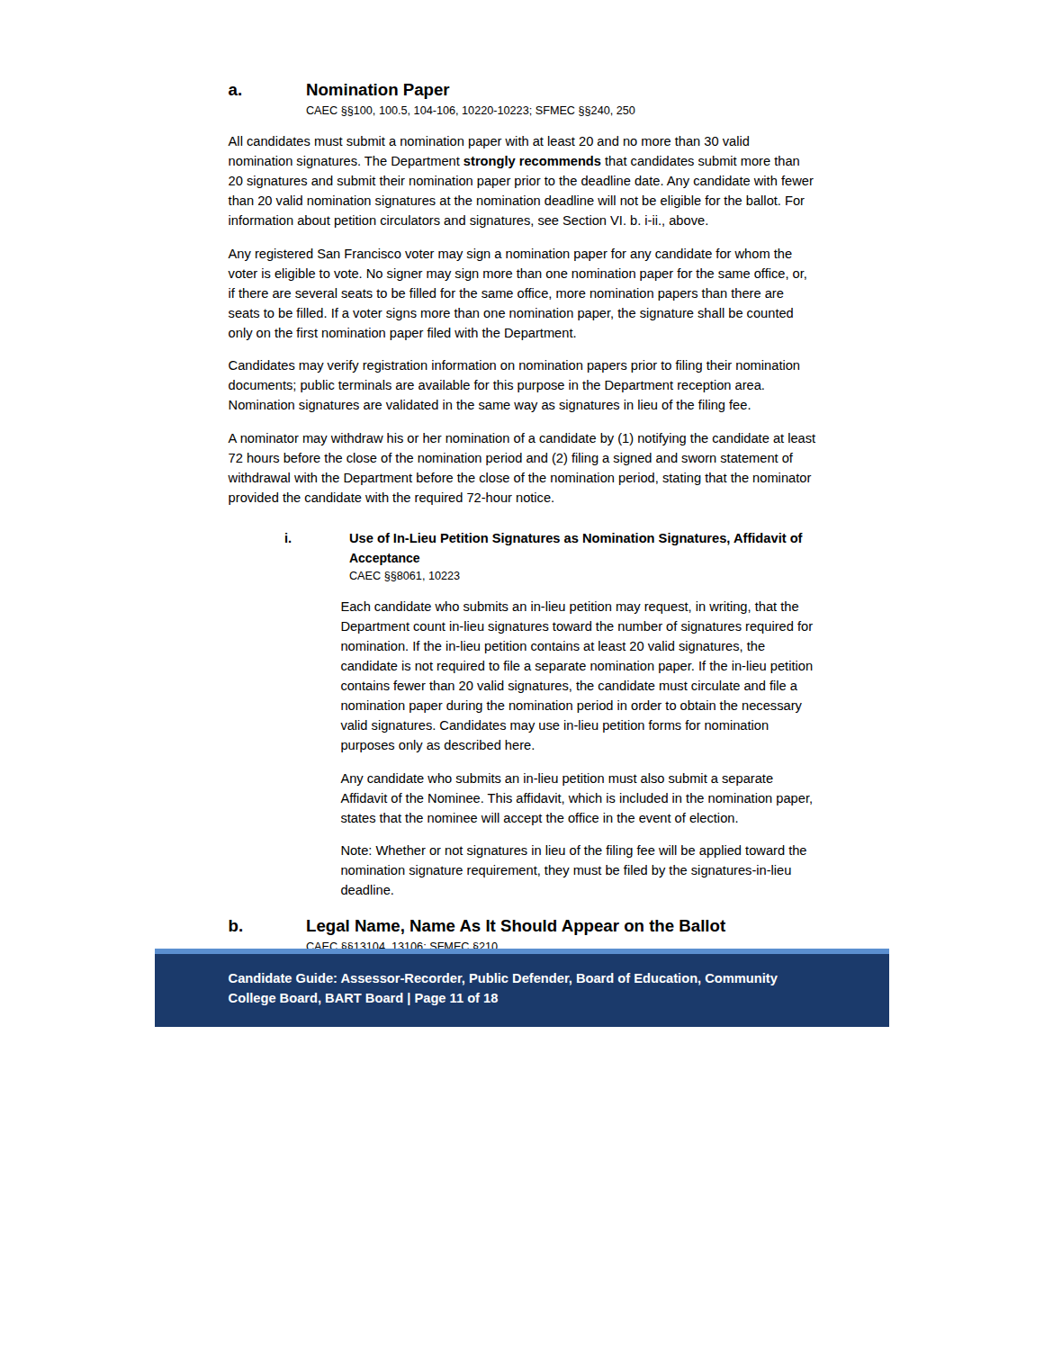a. Nomination Paper
CAEC §§100, 100.5, 104-106, 10220-10223; SFMEC §§240, 250
All candidates must submit a nomination paper with at least 20 and no more than 30 valid nomination signatures. The Department strongly recommends that candidates submit more than 20 signatures and submit their nomination paper prior to the deadline date. Any candidate with fewer than 20 valid nomination signatures at the nomination deadline will not be eligible for the ballot. For information about petition circulators and signatures, see Section VI. b. i-ii., above.
Any registered San Francisco voter may sign a nomination paper for any candidate for whom the voter is eligible to vote. No signer may sign more than one nomination paper for the same office, or, if there are several seats to be filled for the same office, more nomination papers than there are seats to be filled. If a voter signs more than one nomination paper, the signature shall be counted only on the first nomination paper filed with the Department.
Candidates may verify registration information on nomination papers prior to filing their nomination documents; public terminals are available for this purpose in the Department reception area. Nomination signatures are validated in the same way as signatures in lieu of the filing fee.
A nominator may withdraw his or her nomination of a candidate by (1) notifying the candidate at least 72 hours before the close of the nomination period and (2) filing a signed and sworn statement of withdrawal with the Department before the close of the nomination period, stating that the nominator provided the candidate with the required 72-hour notice.
i. Use of In-Lieu Petition Signatures as Nomination Signatures, Affidavit of Acceptance
CAEC §§8061, 10223
Each candidate who submits an in-lieu petition may request, in writing, that the Department count in-lieu signatures toward the number of signatures required for nomination. If the in-lieu petition contains at least 20 valid signatures, the candidate is not required to file a separate nomination paper. If the in-lieu petition contains fewer than 20 valid signatures, the candidate must circulate and file a nomination paper during the nomination period in order to obtain the necessary valid signatures. Candidates may use in-lieu petition forms for nomination purposes only as described here.
Any candidate who submits an in-lieu petition must also submit a separate Affidavit of the Nominee. This affidavit, which is included in the nomination paper, states that the nominee will accept the office in the event of election.
Note: Whether or not signatures in lieu of the filing fee will be applied toward the nomination signature requirement, they must be filed by the signatures-in-lieu deadline.
b. Legal Name, Name As It Should Appear on the Ballot
CAEC §§13104, 13106; SFMEC §210
A candidate must use their legal name on the Declaration of Candidacy; there is also a form to indicate how the candidate's name should be printed on the ballot. Legal names are those given at birth or established
Candidate Guide: Assessor-Recorder, Public Defender, Board of Education, Community College Board, BART Board | Page 11 of 18